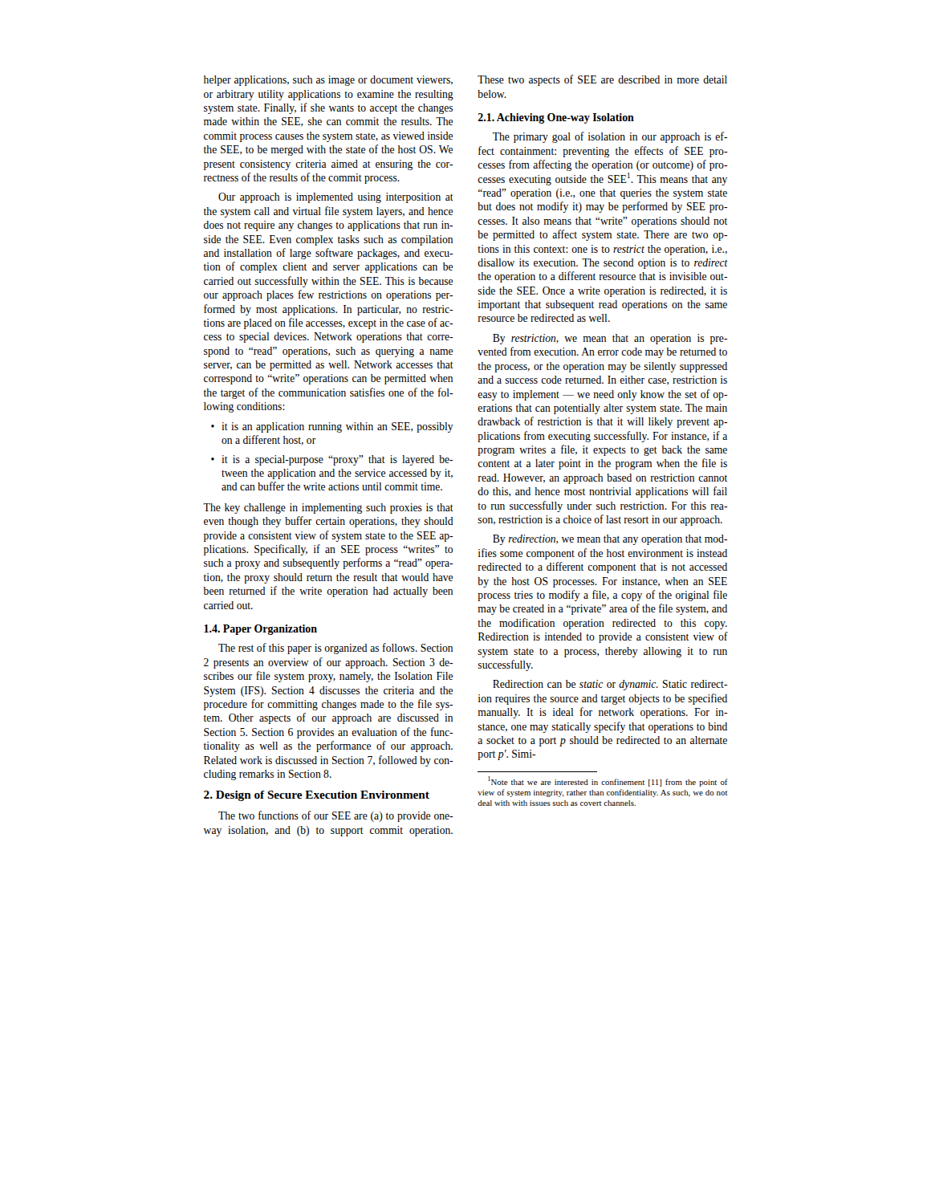helper applications, such as image or document viewers, or arbitrary utility applications to examine the resulting system state. Finally, if she wants to accept the changes made within the SEE, she can commit the results. The commit process causes the system state, as viewed inside the SEE, to be merged with the state of the host OS. We present consistency criteria aimed at ensuring the correctness of the results of the commit process.
Our approach is implemented using interposition at the system call and virtual file system layers, and hence does not require any changes to applications that run inside the SEE. Even complex tasks such as compilation and installation of large software packages, and execution of complex client and server applications can be carried out successfully within the SEE. This is because our approach places few restrictions on operations performed by most applications. In particular, no restrictions are placed on file accesses, except in the case of access to special devices. Network operations that correspond to “read” operations, such as querying a name server, can be permitted as well. Network accesses that correspond to “write” operations can be permitted when the target of the communication satisfies one of the following conditions:
it is an application running within an SEE, possibly on a different host, or
it is a special-purpose “proxy” that is layered between the application and the service accessed by it, and can buffer the write actions until commit time.
The key challenge in implementing such proxies is that even though they buffer certain operations, they should provide a consistent view of system state to the SEE applications. Specifically, if an SEE process “writes” to such a proxy and subsequently performs a “read” operation, the proxy should return the result that would have been returned if the write operation had actually been carried out.
1.4. Paper Organization
The rest of this paper is organized as follows. Section 2 presents an overview of our approach. Section 3 describes our file system proxy, namely, the Isolation File System (IFS). Section 4 discusses the criteria and the procedure for committing changes made to the file system. Other aspects of our approach are discussed in Section 5. Section 6 provides an evaluation of the functionality as well as the performance of our approach. Related work is discussed in Section 7, followed by concluding remarks in Section 8.
2. Design of Secure Execution Environment
The two functions of our SEE are (a) to provide one-way isolation, and (b) to support commit operation. These two aspects of SEE are described in more detail below.
2.1. Achieving One-way Isolation
The primary goal of isolation in our approach is effect containment: preventing the effects of SEE processes from affecting the operation (or outcome) of processes executing outside the SEE1. This means that any “read” operation (i.e., one that queries the system state but does not modify it) may be performed by SEE processes. It also means that “write” operations should not be permitted to affect system state. There are two options in this context: one is to restrict the operation, i.e., disallow its execution. The second option is to redirect the operation to a different resource that is invisible outside the SEE. Once a write operation is redirected, it is important that subsequent read operations on the same resource be redirected as well.
By restriction, we mean that an operation is prevented from execution. An error code may be returned to the process, or the operation may be silently suppressed and a success code returned. In either case, restriction is easy to implement — we need only know the set of operations that can potentially alter system state. The main drawback of restriction is that it will likely prevent applications from executing successfully. For instance, if a program writes a file, it expects to get back the same content at a later point in the program when the file is read. However, an approach based on restriction cannot do this, and hence most nontrivial applications will fail to run successfully under such restriction. For this reason, restriction is a choice of last resort in our approach.
By redirection, we mean that any operation that modifies some component of the host environment is instead redirected to a different component that is not accessed by the host OS processes. For instance, when an SEE process tries to modify a file, a copy of the original file may be created in a “private” area of the file system, and the modification operation redirected to this copy. Redirection is intended to provide a consistent view of system state to a process, thereby allowing it to run successfully.
Redirection can be static or dynamic. Static redirection requires the source and target objects to be specified manually. It is ideal for network operations. For instance, one may statically specify that operations to bind a socket to a port p should be redirected to an alternate port p′. Simi-
1Note that we are interested in confinement [11] from the point of view of system integrity, rather than confidentiality. As such, we do not deal with with issues such as covert channels.